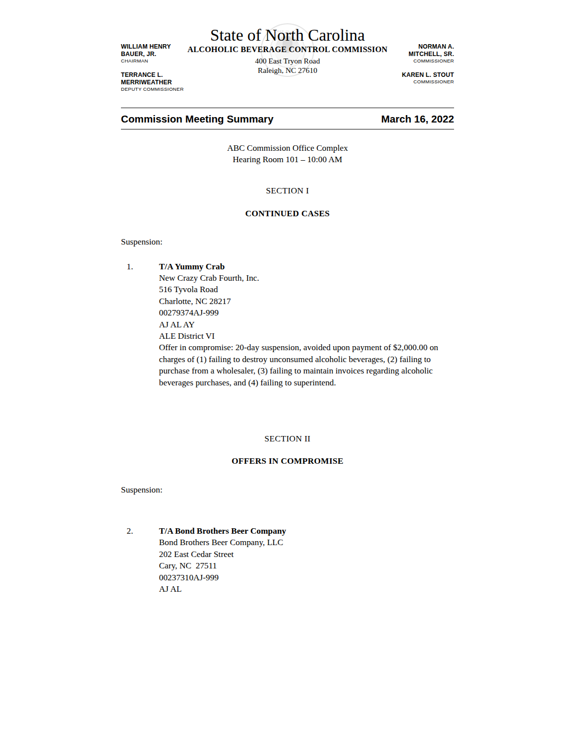WILLIAM HENRY BAUER, JR.
CHAIRMAN
TERRANCE L. MERRIWEATHER
DEPUTY COMMISSIONER
State of North Carolina
ALCOHOLIC BEVERAGE CONTROL COMMISSION
400 East Tryon Road
Raleigh, NC 27610
NORMAN A. MITCHELL, SR.
COMMISSIONER
KAREN L. STOUT
COMMISSIONER
Commission Meeting Summary March 16, 2022
ABC Commission Office Complex
Hearing Room 101 – 10:00 AM
SECTION I
CONTINUED CASES
Suspension:
1.
T/A Yummy Crab
New Crazy Crab Fourth, Inc.
516 Tyvola Road
Charlotte, NC 28217
00279374AJ-999
AJ AL AY
ALE District VI
Offer in compromise: 20-day suspension, avoided upon payment of $2,000.00 on charges of (1) failing to destroy unconsumed alcoholic beverages, (2) failing to purchase from a wholesaler, (3) failing to maintain invoices regarding alcoholic beverages purchases, and (4) failing to superintend.
SECTION II
OFFERS IN COMPROMISE
Suspension:
2.
T/A Bond Brothers Beer Company
Bond Brothers Beer Company, LLC
202 East Cedar Street
Cary, NC 27511
00237310AJ-999
AJ AL